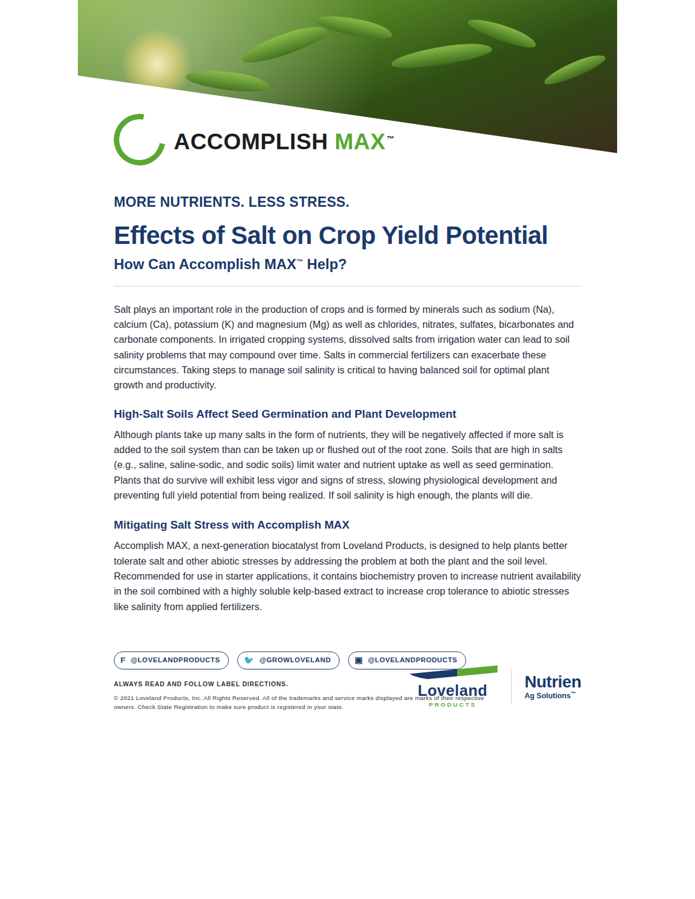ACCOMPLISH MAX™
MORE NUTRIENTS. LESS STRESS.
Effects of Salt on Crop Yield Potential
How Can Accomplish MAX™ Help?
Salt plays an important role in the production of crops and is formed by minerals such as sodium (Na), calcium (Ca), potassium (K) and magnesium (Mg) as well as chlorides, nitrates, sulfates, bicarbonates and carbonate components. In irrigated cropping systems, dissolved salts from irrigation water can lead to soil salinity problems that may compound over time. Salts in commercial fertilizers can exacerbate these circumstances. Taking steps to manage soil salinity is critical to having balanced soil for optimal plant growth and productivity.
High-Salt Soils Affect Seed Germination and Plant Development
Although plants take up many salts in the form of nutrients, they will be negatively affected if more salt is added to the soil system than can be taken up or flushed out of the root zone. Soils that are high in salts (e.g., saline, saline-sodic, and sodic soils) limit water and nutrient uptake as well as seed germination. Plants that do survive will exhibit less vigor and signs of stress, slowing physiological development and preventing full yield potential from being realized. If soil salinity is high enough, the plants will die.
Mitigating Salt Stress with Accomplish MAX
Accomplish MAX, a next-generation biocatalyst from Loveland Products, is designed to help plants better tolerate salt and other abiotic stresses by addressing the problem at both the plant and the soil level. Recommended for use in starter applications, it contains biochemistry proven to increase nutrient availability in the soil combined with a highly soluble kelp-based extract to increase crop tolerance to abiotic stresses like salinity from applied fertilizers.
f@LOVELANDPRODUCTS 🐦@GROWLOVELAND ▣@LOVELANDPRODUCTS
ALWAYS READ AND FOLLOW LABEL DIRECTIONS. © 2021 Loveland Products, Inc. All Rights Reserved. All of the trademarks and service marks displayed are marks of their respective owners. Check State Registration to make sure product is registered in your state.
Loveland
PRODUCTS
Nutrien
Ag Solutions™